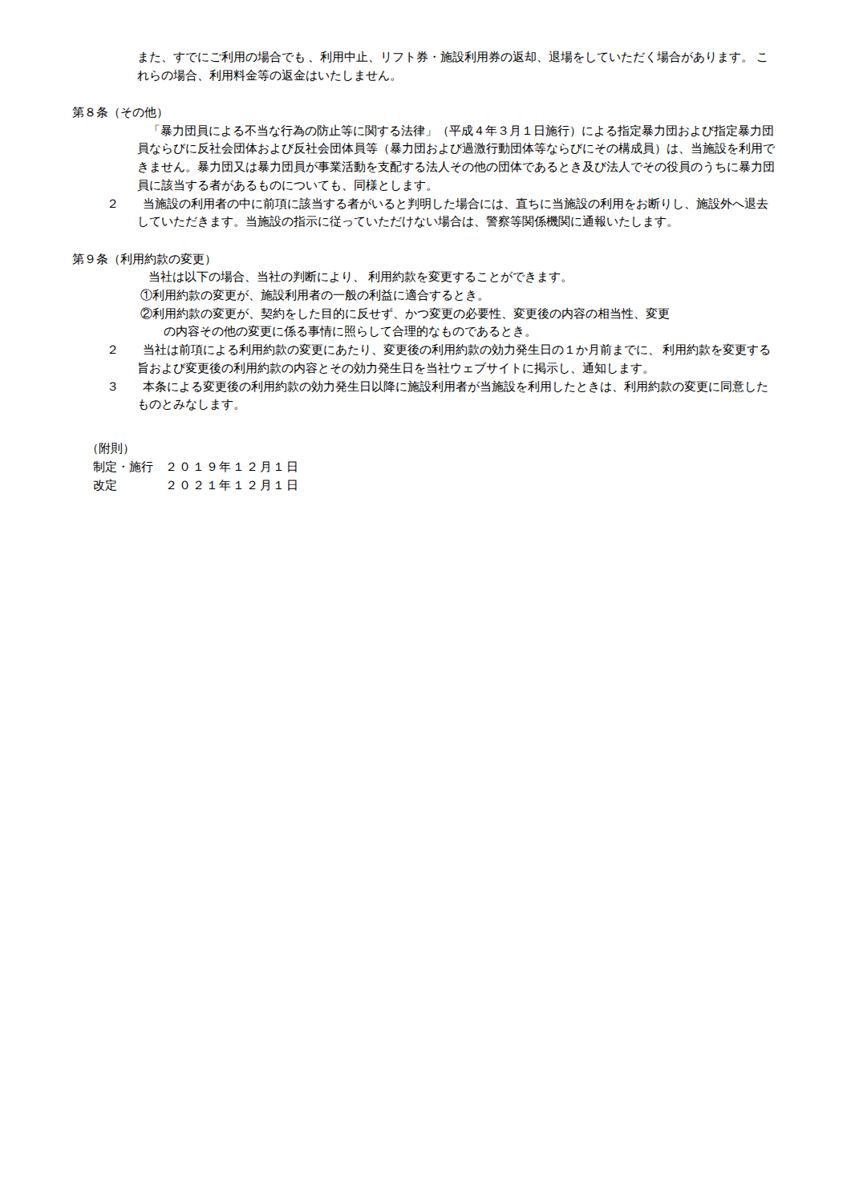また、すでにご利用の場合でも 、利用中止、リフト券・施設利用券の返却、退場をしていただく場合があります。 これらの場合、利用料金等の返金はいたしません。
第８条（その他）
「暴力団員による不当な行為の防止等に関する法律」（平成４年３月１日施行）による指定暴力団および指定暴力団員ならびに反社会団体および反社会団体員等（暴力団および過激行動団体等ならびにその構成員）は、当施設を利用できません。暴力団又は暴力団員が事業活動を支配する法人その他の団体であるとき及び法人でその役員のうちに暴力団員に該当する者があるものについても、同様とします。
２　　当施設の利用者の中に前項に該当する者がいると判明した場合には、直ちに当施設の利用をお断りし、施設外へ退去していただきます。当施設の指示に従っていただけない場合は、警察等関係機関に通報いたします。
第９条（利用約款の変更）
当社は以下の場合、当社の判断により、 利用約款を変更することができます。
①利用約款の変更が、施設利用者の一般の利益に適合するとき。
②利用約款の変更が、契約をした目的に反せず、かつ変更の必要性、変更後の内容の相当性、変更
の内容その他の変更に係る事情に照らして合理的なものであるとき。
２　　当社は前項による利用約款の変更にあたり、変更後の利用約款の効力発生日の１か月前までに、 利用約款を変更する旨および変更後の利用約款の内容とその効力発生日を当社ウェブサイトに掲示し、通知します。
３　　本条による変更後の利用約款の効力発生日以降に施設利用者が当施設を利用したときは、利用約款の変更に同意したものとみなします。
（附則）
制定・施行　２０１９年１２月１日
改定　　　　２０２１年１２月１日